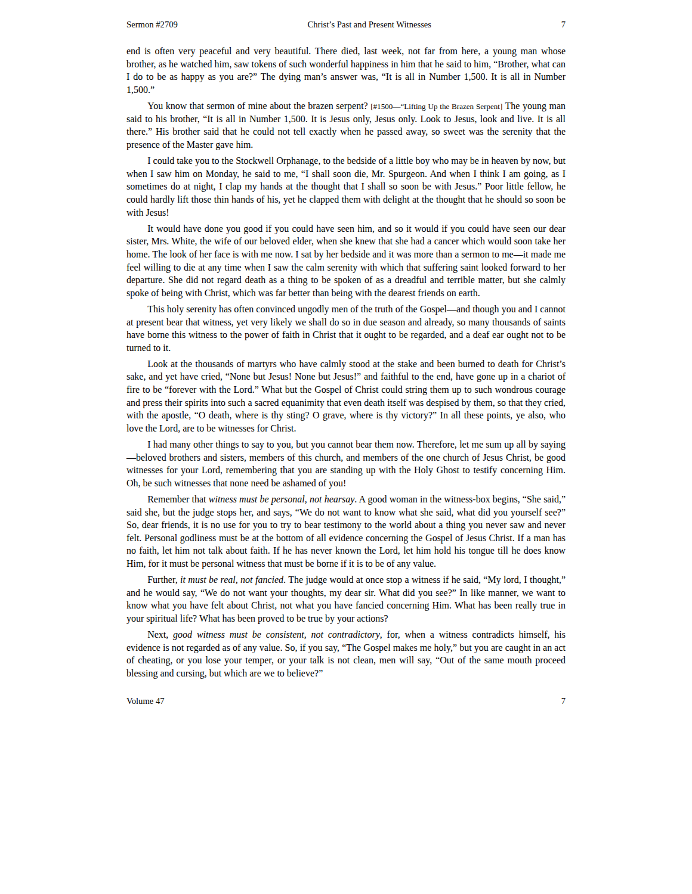Sermon #2709 Christ’s Past and Present Witnesses 7
end is often very peaceful and very beautiful. There died, last week, not far from here, a young man whose brother, as he watched him, saw tokens of such wonderful happiness in him that he said to him, “Brother, what can I do to be as happy as you are?” The dying man’s answer was, “It is all in Number 1,500. It is all in Number 1,500.”
You know that sermon of mine about the brazen serpent? [#1500—“Lifting Up the Brazen Serpent] The young man said to his brother, “It is all in Number 1,500. It is Jesus only, Jesus only. Look to Jesus, look and live. It is all there.” His brother said that he could not tell exactly when he passed away, so sweet was the serenity that the presence of the Master gave him.
I could take you to the Stockwell Orphanage, to the bedside of a little boy who may be in heaven by now, but when I saw him on Monday, he said to me, “I shall soon die, Mr. Spurgeon. And when I think I am going, as I sometimes do at night, I clap my hands at the thought that I shall so soon be with Jesus.” Poor little fellow, he could hardly lift those thin hands of his, yet he clapped them with delight at the thought that he should so soon be with Jesus!
It would have done you good if you could have seen him, and so it would if you could have seen our dear sister, Mrs. White, the wife of our beloved elder, when she knew that she had a cancer which would soon take her home. The look of her face is with me now. I sat by her bedside and it was more than a sermon to me—it made me feel willing to die at any time when I saw the calm serenity with which that suffering saint looked forward to her departure. She did not regard death as a thing to be spoken of as a dreadful and terrible matter, but she calmly spoke of being with Christ, which was far better than being with the dearest friends on earth.
This holy serenity has often convinced ungodly men of the truth of the Gospel—and though you and I cannot at present bear that witness, yet very likely we shall do so in due season and already, so many thousands of saints have borne this witness to the power of faith in Christ that it ought to be regarded, and a deaf ear ought not to be turned to it.
Look at the thousands of martyrs who have calmly stood at the stake and been burned to death for Christ’s sake, and yet have cried, “None but Jesus! None but Jesus!” and faithful to the end, have gone up in a chariot of fire to be “forever with the Lord.” What but the Gospel of Christ could string them up to such wondrous courage and press their spirits into such a sacred equanimity that even death itself was despised by them, so that they cried, with the apostle, “O death, where is thy sting? O grave, where is thy victory?” In all these points, ye also, who love the Lord, are to be witnesses for Christ.
I had many other things to say to you, but you cannot bear them now. Therefore, let me sum up all by saying—beloved brothers and sisters, members of this church, and members of the one church of Jesus Christ, be good witnesses for your Lord, remembering that you are standing up with the Holy Ghost to testify concerning Him. Oh, be such witnesses that none need be ashamed of you!
Remember that witness must be personal, not hearsay. A good woman in the witness-box begins, “She said,” said she, but the judge stops her, and says, “We do not want to know what she said, what did you yourself see?” So, dear friends, it is no use for you to try to bear testimony to the world about a thing you never saw and never felt. Personal godliness must be at the bottom of all evidence concerning the Gospel of Jesus Christ. If a man has no faith, let him not talk about faith. If he has never known the Lord, let him hold his tongue till he does know Him, for it must be personal witness that must be borne if it is to be of any value.
Further, it must be real, not fancied. The judge would at once stop a witness if he said, “My lord, I thought,” and he would say, “We do not want your thoughts, my dear sir. What did you see?” In like manner, we want to know what you have felt about Christ, not what you have fancied concerning Him. What has been really true in your spiritual life? What has been proved to be true by your actions?
Next, good witness must be consistent, not contradictory, for, when a witness contradicts himself, his evidence is not regarded as of any value. So, if you say, “The Gospel makes me holy,” but you are caught in an act of cheating, or you lose your temper, or your talk is not clean, men will say, “Out of the same mouth proceed blessing and cursing, but which are we to believe?”
Volume 47 7